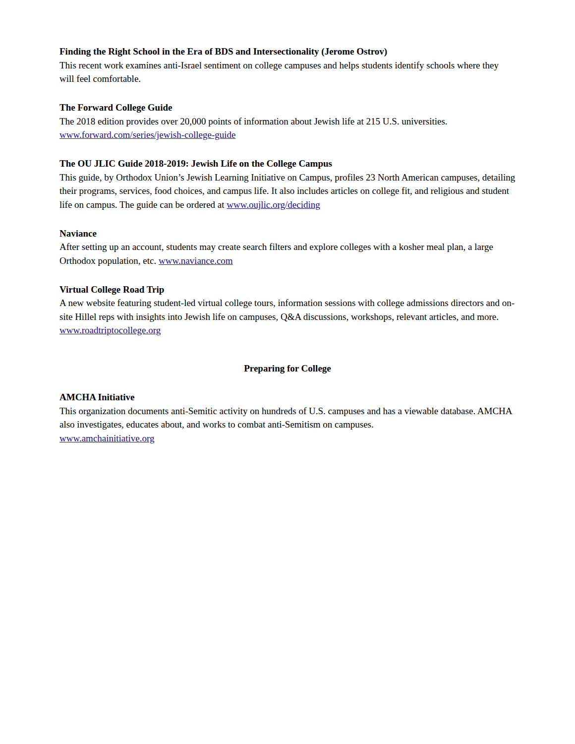Finding the Right School in the Era of BDS and Intersectionality (Jerome Ostrov)
This recent work examines anti-Israel sentiment on college campuses and helps students identify schools where they will feel comfortable.
The Forward College Guide
The 2018 edition provides over 20,000 points of information about Jewish life at 215 U.S. universities. www.forward.com/series/jewish-college-guide
The OU JLIC Guide 2018-2019: Jewish Life on the College Campus
This guide, by Orthodox Union’s Jewish Learning Initiative on Campus, profiles 23 North American campuses, detailing their programs, services, food choices, and campus life. It also includes articles on college fit, and religious and student life on campus. The guide can be ordered at www.oujlic.org/deciding
Naviance
After setting up an account, students may create search filters and explore colleges with a kosher meal plan, a large Orthodox population, etc. www.naviance.com
Virtual College Road Trip
A new website featuring student-led virtual college tours, information sessions with college admissions directors and on-site Hillel reps with insights into Jewish life on campuses, Q&A discussions, workshops, relevant articles, and more.
www.roadtriptocollege.org
Preparing for College
AMCHA Initiative
This organization documents anti-Semitic activity on hundreds of U.S. campuses and has a viewable database. AMCHA also investigates, educates about, and works to combat anti-Semitism on campuses.
www.amchainitiative.org